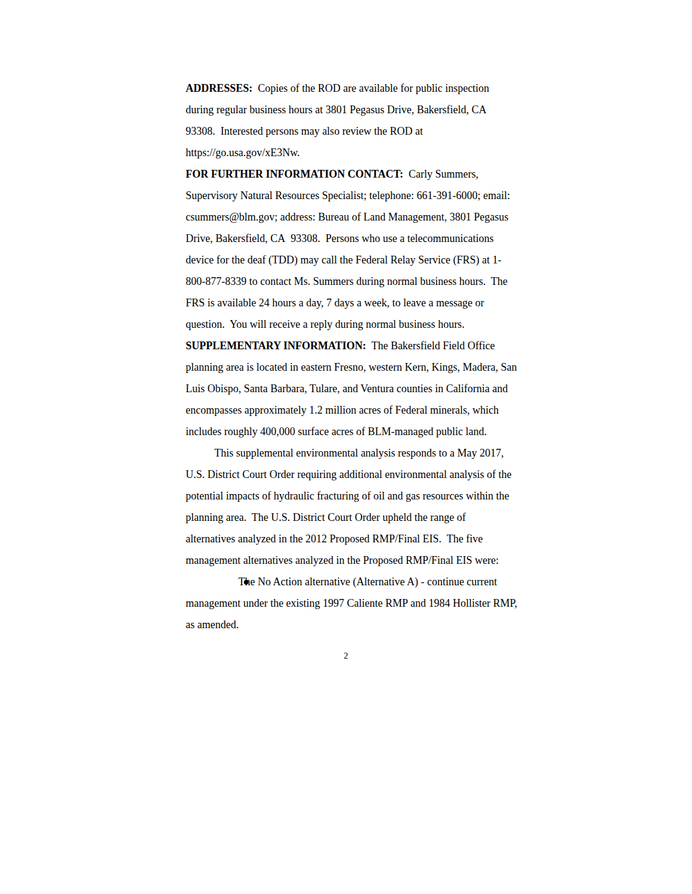ADDRESSES: Copies of the ROD are available for public inspection during regular business hours at 3801 Pegasus Drive, Bakersfield, CA 93308. Interested persons may also review the ROD at https://go.usa.gov/xE3Nw.
FOR FURTHER INFORMATION CONTACT: Carly Summers, Supervisory Natural Resources Specialist; telephone: 661-391-6000; email: csummers@blm.gov; address: Bureau of Land Management, 3801 Pegasus Drive, Bakersfield, CA 93308. Persons who use a telecommunications device for the deaf (TDD) may call the Federal Relay Service (FRS) at 1-800-877-8339 to contact Ms. Summers during normal business hours. The FRS is available 24 hours a day, 7 days a week, to leave a message or question. You will receive a reply during normal business hours.
SUPPLEMENTARY INFORMATION: The Bakersfield Field Office planning area is located in eastern Fresno, western Kern, Kings, Madera, San Luis Obispo, Santa Barbara, Tulare, and Ventura counties in California and encompasses approximately 1.2 million acres of Federal minerals, which includes roughly 400,000 surface acres of BLM-managed public land.
This supplemental environmental analysis responds to a May 2017, U.S. District Court Order requiring additional environmental analysis of the potential impacts of hydraulic fracturing of oil and gas resources within the planning area. The U.S. District Court Order upheld the range of alternatives analyzed in the 2012 Proposed RMP/Final EIS. The five management alternatives analyzed in the Proposed RMP/Final EIS were:
●The No Action alternative (Alternative A) - continue current management under the existing 1997 Caliente RMP and 1984 Hollister RMP, as amended.
2